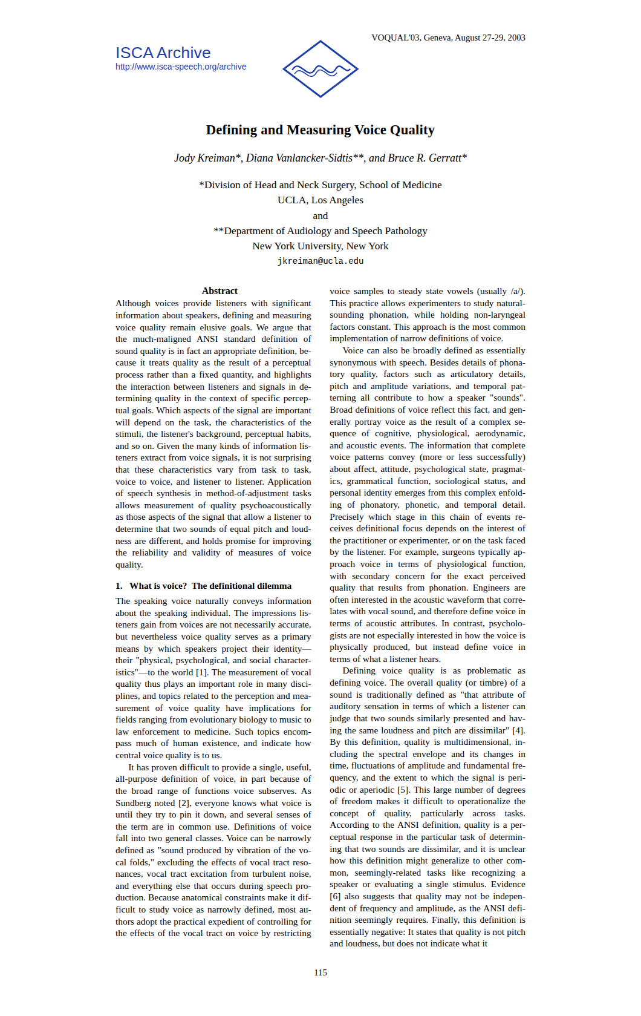VOQUAL'03, Geneva, August 27-29, 2003
ISCA Archive
http://www.isca-speech.org/archive
Defining and Measuring Voice Quality
Jody Kreiman*, Diana Vanlancker-Sidtis**, and Bruce R. Gerratt*
*Division of Head and Neck Surgery, School of Medicine
UCLA, Los Angeles
and
**Department of Audiology and Speech Pathology
New York University, New York
jkreiman@ucla.edu
Abstract
Although voices provide listeners with significant information about speakers, defining and measuring voice quality remain elusive goals. We argue that the much-maligned ANSI standard definition of sound quality is in fact an appropriate definition, because it treats quality as the result of a perceptual process rather than a fixed quantity, and highlights the interaction between listeners and signals in determining quality in the context of specific perceptual goals. Which aspects of the signal are important will depend on the task, the characteristics of the stimuli, the listener's background, perceptual habits, and so on. Given the many kinds of information listeners extract from voice signals, it is not surprising that these characteristics vary from task to task, voice to voice, and listener to listener. Application of speech synthesis in method-of-adjustment tasks allows measurement of quality psychoacoustically as those aspects of the signal that allow a listener to determine that two sounds of equal pitch and loudness are different, and holds promise for improving the reliability and validity of measures of voice quality.
1. What is voice? The definitional dilemma
The speaking voice naturally conveys information about the speaking individual. The impressions listeners gain from voices are not necessarily accurate, but nevertheless voice quality serves as a primary means by which speakers project their identity—their "physical, psychological, and social characteristics"—to the world [1]. The measurement of vocal quality thus plays an important role in many disciplines, and topics related to the perception and measurement of voice quality have implications for fields ranging from evolutionary biology to music to law enforcement to medicine. Such topics encompass much of human existence, and indicate how central voice quality is to us.
It has proven difficult to provide a single, useful, all-purpose definition of voice, in part because of the broad range of functions voice subserves. As Sundberg noted [2], everyone knows what voice is until they try to pin it down, and several senses of the term are in common use. Definitions of voice fall into two general classes. Voice can be narrowly defined as "sound produced by vibration of the vocal folds," excluding the effects of vocal tract resonances, vocal tract excitation from turbulent noise, and everything else that occurs during speech production. Because anatomical constraints make it difficult to study voice as narrowly defined, most authors adopt the practical expedient of controlling for the effects of the vocal tract on voice by restricting voice samples to steady state vowels (usually /a/). This practice allows experimenters to study natural-sounding phonation, while holding non-laryngeal factors constant. This approach is the most common implementation of narrow definitions of voice.
Voice can also be broadly defined as essentially synonymous with speech. Besides details of phonatory quality, factors such as articulatory details, pitch and amplitude variations, and temporal patterning all contribute to how a speaker "sounds". Broad definitions of voice reflect this fact, and generally portray voice as the result of a complex sequence of cognitive, physiological, aerodynamic, and acoustic events. The information that complete voice patterns convey (more or less successfully) about affect, attitude, psychological state, pragmatics, grammatical function, sociological status, and personal identity emerges from this complex enfolding of phonatory, phonetic, and temporal detail. Precisely which stage in this chain of events receives definitional focus depends on the interest of the practitioner or experimenter, or on the task faced by the listener. For example, surgeons typically approach voice in terms of physiological function, with secondary concern for the exact perceived quality that results from phonation. Engineers are often interested in the acoustic waveform that correlates with vocal sound, and therefore define voice in terms of acoustic attributes. In contrast, psychologists are not especially interested in how the voice is physically produced, but instead define voice in terms of what a listener hears.
Defining voice quality is as problematic as defining voice. The overall quality (or timbre) of a sound is traditionally defined as "that attribute of auditory sensation in terms of which a listener can judge that two sounds similarly presented and having the same loudness and pitch are dissimilar" [4]. By this definition, quality is multidimensional, including the spectral envelope and its changes in time, fluctuations of amplitude and fundamental frequency, and the extent to which the signal is periodic or aperiodic [5]. This large number of degrees of freedom makes it difficult to operationalize the concept of quality, particularly across tasks. According to the ANSI definition, quality is a perceptual response in the particular task of determining that two sounds are dissimilar, and it is unclear how this definition might generalize to other common, seemingly-related tasks like recognizing a speaker or evaluating a single stimulus. Evidence [6] also suggests that quality may not be independent of frequency and amplitude, as the ANSI definition seemingly requires. Finally, this definition is essentially negative: It states that quality is not pitch and loudness, but does not indicate what it
115